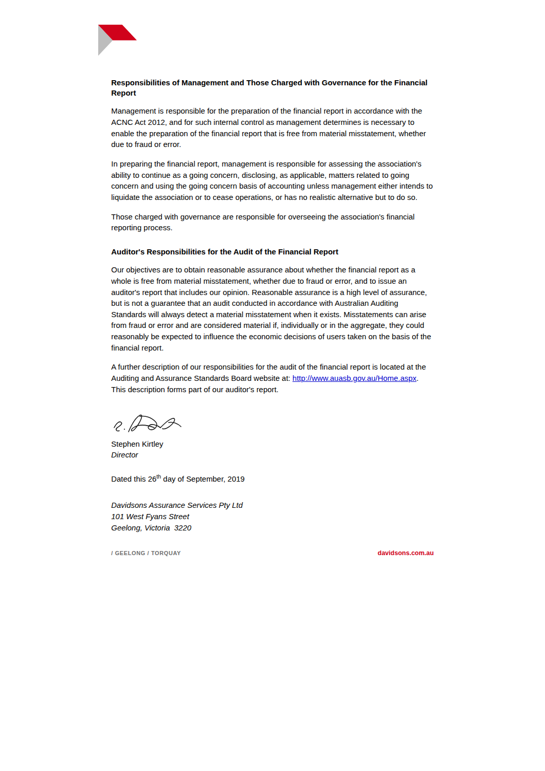Responsibilities of Management and Those Charged with Governance for the Financial Report
Management is responsible for the preparation of the financial report in accordance with the ACNC Act 2012, and for such internal control as management determines is necessary to enable the preparation of the financial report that is free from material misstatement, whether due to fraud or error.
In preparing the financial report, management is responsible for assessing the association's ability to continue as a going concern, disclosing, as applicable, matters related to going concern and using the going concern basis of accounting unless management either intends to liquidate the association or to cease operations, or has no realistic alternative but to do so.
Those charged with governance are responsible for overseeing the association's financial reporting process.
Auditor's Responsibilities for the Audit of the Financial Report
Our objectives are to obtain reasonable assurance about whether the financial report as a whole is free from material misstatement, whether due to fraud or error, and to issue an auditor's report that includes our opinion. Reasonable assurance is a high level of assurance, but is not a guarantee that an audit conducted in accordance with Australian Auditing Standards will always detect a material misstatement when it exists. Misstatements can arise from fraud or error and are considered material if, individually or in the aggregate, they could reasonably be expected to influence the economic decisions of users taken on the basis of the financial report.
A further description of our responsibilities for the audit of the financial report is located at the Auditing and Assurance Standards Board website at: http://www.auasb.gov.au/Home.aspx. This description forms part of our auditor's report.
Stephen Kirtley
Director
Dated this 26th day of September, 2019
Davidsons Assurance Services Pty Ltd
101 West Fyans Street
Geelong, Victoria 3220
/ GEELONG / TORQUAY
davidsons.com.au